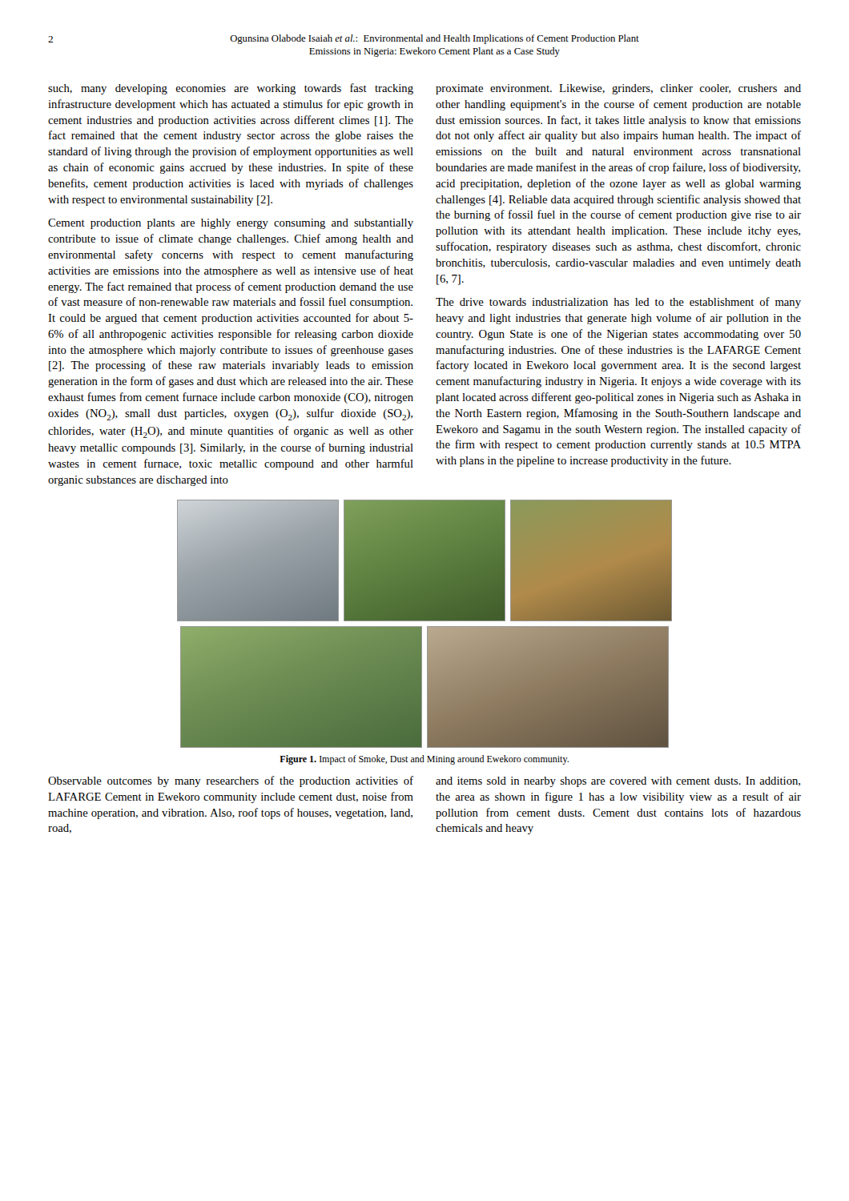2
Ogunsina Olabode Isaiah et al.: Environmental and Health Implications of Cement Production Plant
Emissions in Nigeria: Ewekoro Cement Plant as a Case Study
such, many developing economies are working towards fast tracking infrastructure development which has actuated a stimulus for epic growth in cement industries and production activities across different climes [1]. The fact remained that the cement industry sector across the globe raises the standard of living through the provision of employment opportunities as well as chain of economic gains accrued by these industries. In spite of these benefits, cement production activities is laced with myriads of challenges with respect to environmental sustainability [2].
Cement production plants are highly energy consuming and substantially contribute to issue of climate change challenges. Chief among health and environmental safety concerns with respect to cement manufacturing activities are emissions into the atmosphere as well as intensive use of heat energy. The fact remained that process of cement production demand the use of vast measure of non-renewable raw materials and fossil fuel consumption. It could be argued that cement production activities accounted for about 5-6% of all anthropogenic activities responsible for releasing carbon dioxide into the atmosphere which majorly contribute to issues of greenhouse gases [2]. The processing of these raw materials invariably leads to emission generation in the form of gases and dust which are released into the air. These exhaust fumes from cement furnace include carbon monoxide (CO), nitrogen oxides (NO2), small dust particles, oxygen (O2), sulfur dioxide (SO2), chlorides, water (H2O), and minute quantities of organic as well as other heavy metallic compounds [3]. Similarly, in the course of burning industrial wastes in cement furnace, toxic metallic compound and other harmful organic substances are discharged into
proximate environment. Likewise, grinders, clinker cooler, crushers and other handling equipment's in the course of cement production are notable dust emission sources. In fact, it takes little analysis to know that emissions dot not only affect air quality but also impairs human health. The impact of emissions on the built and natural environment across transnational boundaries are made manifest in the areas of crop failure, loss of biodiversity, acid precipitation, depletion of the ozone layer as well as global warming challenges [4]. Reliable data acquired through scientific analysis showed that the burning of fossil fuel in the course of cement production give rise to air pollution with its attendant health implication. These include itchy eyes, suffocation, respiratory diseases such as asthma, chest discomfort, chronic bronchitis, tuberculosis, cardio-vascular maladies and even untimely death [6, 7].
The drive towards industrialization has led to the establishment of many heavy and light industries that generate high volume of air pollution in the country. Ogun State is one of the Nigerian states accommodating over 50 manufacturing industries. One of these industries is the LAFARGE Cement factory located in Ewekoro local government area. It is the second largest cement manufacturing industry in Nigeria. It enjoys a wide coverage with its plant located across different geo-political zones in Nigeria such as Ashaka in the North Eastern region, Mfamosing in the South-Southern landscape and Ewekoro and Sagamu in the south Western region. The installed capacity of the firm with respect to cement production currently stands at 10.5 MTPA with plans in the pipeline to increase productivity in the future.
Figure 1. Impact of Smoke, Dust and Mining around Ewekoro community.
Observable outcomes by many researchers of the production activities of LAFARGE Cement in Ewekoro community include cement dust, noise from machine operation, and vibration. Also, roof tops of houses, vegetation, land, road,
and items sold in nearby shops are covered with cement dusts. In addition, the area as shown in figure 1 has a low visibility view as a result of air pollution from cement dusts. Cement dust contains lots of hazardous chemicals and heavy